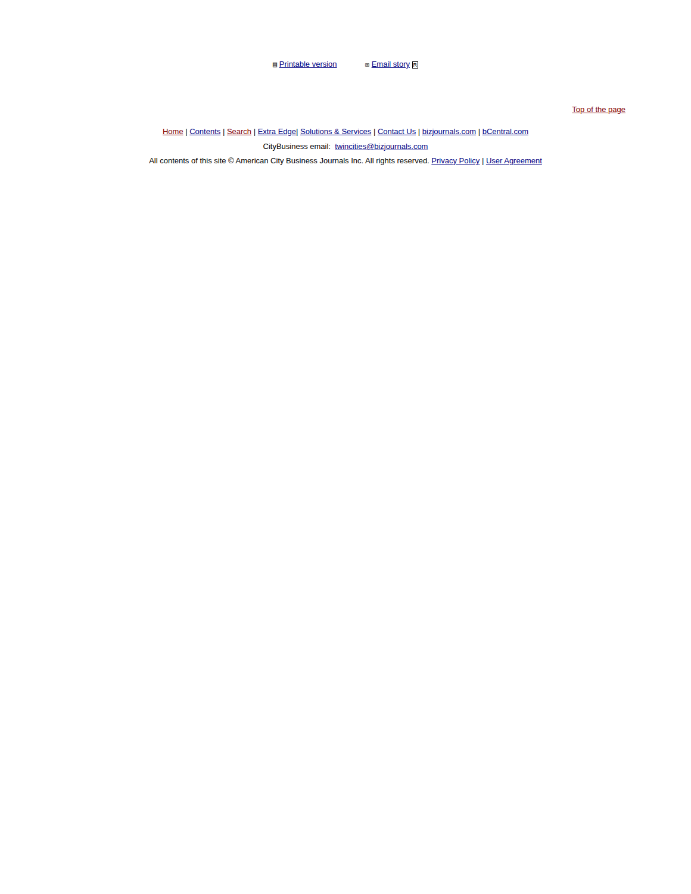▤ Printable version ✉ Email story R
Top of the page
Home | Contents | Search | Extra Edge| Solutions & Services | Contact Us | bizjournals.com | bCentral.com
CityBusiness email: twincities@bizjournals.com
All contents of this site © American City Business Journals Inc. All rights reserved. Privacy Policy | User Agreement